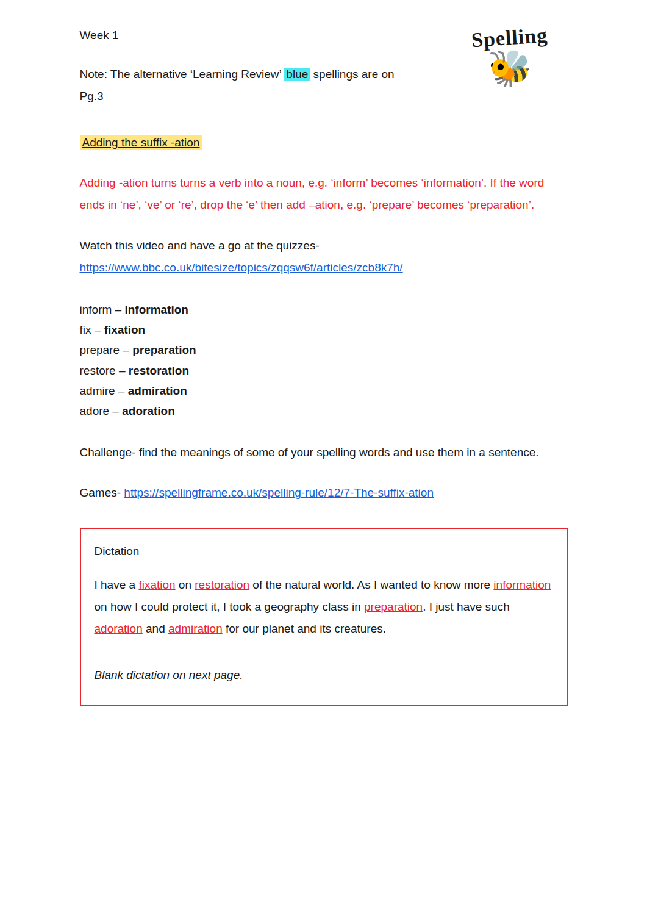Spelling 🐝
Week 1
Note: The alternative ‘Learning Review’ blue spellings are on Pg.3
Adding the suffix -ation
Adding -ation turns turns a verb into a noun, e.g. ‘inform’ becomes ‘information’. If the word ends in ‘ne’, ‘ve’ or ‘re’, drop the ‘e’ then add –ation, e.g. ‘prepare’ becomes ‘preparation’.
Watch this video and have a go at the quizzes-
https://www.bbc.co.uk/bitesize/topics/zqqsw6f/articles/zcb8k7h/
inform – information
fix – fixation
prepare – preparation
restore – restoration
admire – admiration
adore – adoration
Challenge- find the meanings of some of your spelling words and use them in a sentence.
Games- https://spellingframe.co.uk/spelling-rule/12/7-The-suffix-ation
Dictation
I have a fixation on restoration of the natural world. As I wanted to know more information on how I could protect it, I took a geography class in preparation. I just have such adoration and admiration for our planet and its creatures.
Blank dictation on next page.